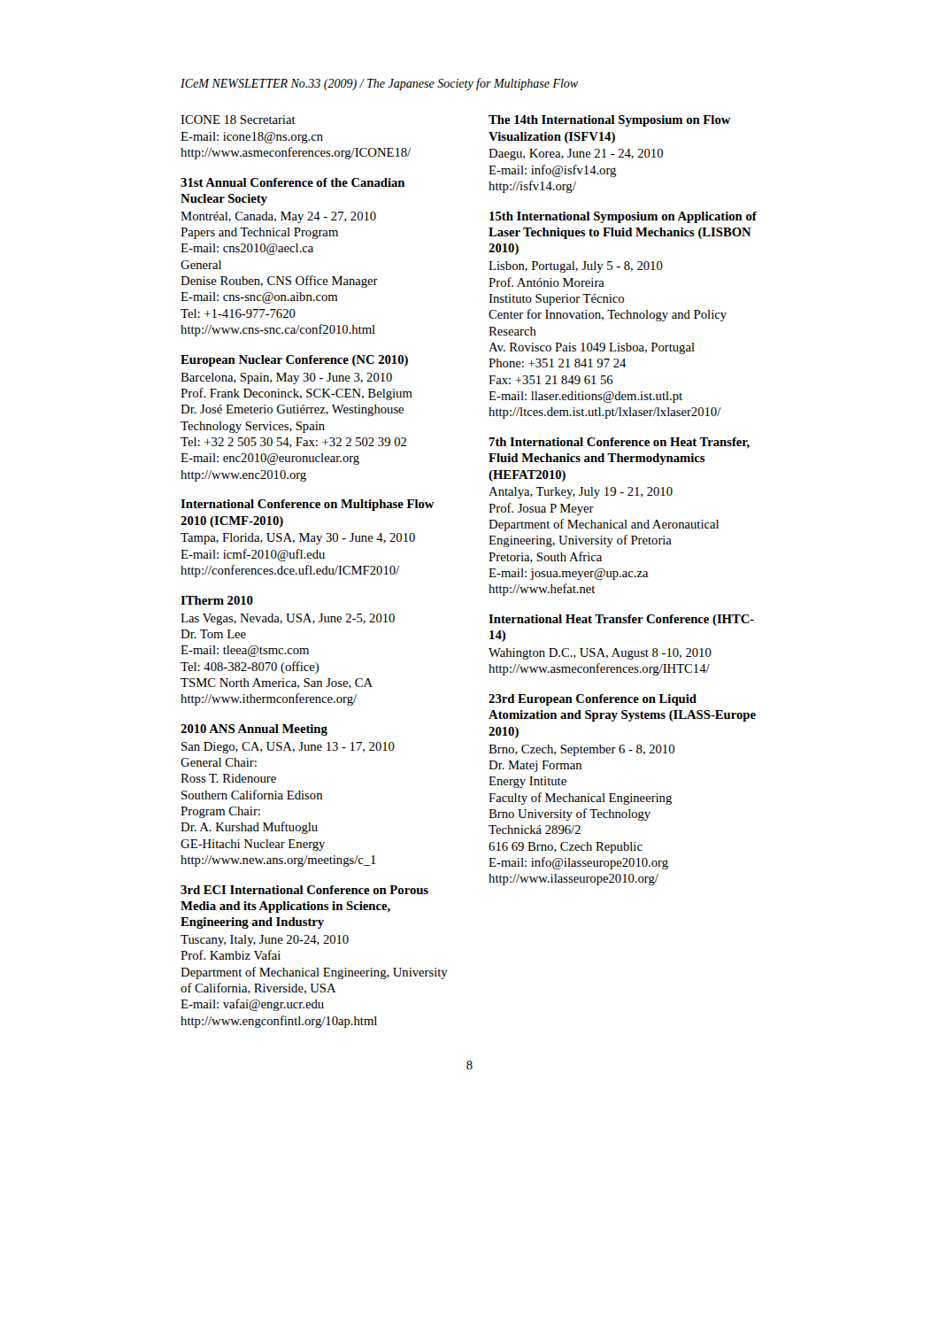ICeM NEWSLETTER No.33 (2009) / The Japanese Society for Multiphase Flow
ICONE 18 Secretariat
E-mail: icone18@ns.org.cn
http://www.asmeconferences.org/ICONE18/
31st Annual Conference of the Canadian Nuclear Society
Montréal, Canada, May 24 - 27, 2010
Papers and Technical Program
E-mail: cns2010@aecl.ca
General
Denise Rouben, CNS Office Manager
E-mail: cns-snc@on.aibn.com
Tel: +1-416-977-7620
http://www.cns-snc.ca/conf2010.html
European Nuclear Conference (NC 2010)
Barcelona, Spain, May 30 - June 3, 2010
Prof. Frank Deconinck, SCK-CEN, Belgium
Dr. José Emeterio Gutiérrez, Westinghouse Technology Services, Spain
Tel: +32 2 505 30 54, Fax: +32 2 502 39 02
E-mail: enc2010@euronuclear.org
http://www.enc2010.org
International Conference on Multiphase Flow 2010 (ICMF-2010)
Tampa, Florida, USA, May 30 - June 4, 2010
E-mail: icmf-2010@ufl.edu
http://conferences.dce.ufl.edu/ICMF2010/
ITherm 2010
Las Vegas, Nevada, USA, June 2-5, 2010
Dr. Tom Lee
E-mail: tleea@tsmc.com
Tel: 408-382-8070 (office)
TSMC North America, San Jose, CA
http://www.ithermconference.org/
2010 ANS Annual Meeting
San Diego, CA, USA, June 13 - 17, 2010
General Chair:
Ross T. Ridenoure
Southern California Edison
Program Chair:
Dr. A. Kurshad Muftuoglu
GE-Hitachi Nuclear Energy
http://www.new.ans.org/meetings/c_1
3rd ECI International Conference on Porous Media and its Applications in Science, Engineering and Industry
Tuscany, Italy, June 20-24, 2010
Prof. Kambiz Vafai
Department of Mechanical Engineering, University of California, Riverside, USA
E-mail: vafai@engr.ucr.edu
http://www.engconfintl.org/10ap.html
The 14th International Symposium on Flow Visualization (ISFV14)
Daegu, Korea, June 21 - 24, 2010
E-mail: info@isfv14.org
http://isfv14.org/
15th International Symposium on Application of Laser Techniques to Fluid Mechanics (LISBON 2010)
Lisbon, Portugal, July 5 - 8, 2010
Prof. António Moreira
Instituto Superior Técnico
Center for Innovation, Technology and Policy Research
Av. Rovisco Pais 1049 Lisboa, Portugal
Phone: +351 21 841 97 24
Fax: +351 21 849 61 56
E-mail: llaser.editions@dem.ist.utl.pt
http://ltces.dem.ist.utl.pt/lxlaser/lxlaser2010/
7th International Conference on Heat Transfer, Fluid Mechanics and Thermodynamics (HEFAT2010)
Antalya, Turkey, July 19 - 21, 2010
Prof. Josua P Meyer
Department of Mechanical and Aeronautical Engineering, University of Pretoria
Pretoria, South Africa
E-mail: josua.meyer@up.ac.za
http://www.hefat.net
International Heat Transfer Conference (IHTC-14)
Wahington D.C., USA, August 8 -10, 2010
http://www.asmeconferences.org/IHTC14/
23rd European Conference on Liquid Atomization and Spray Systems (ILASS-Europe 2010)
Brno, Czech, September 6 - 8, 2010
Dr. Matej Forman
Energy Intitute
Faculty of Mechanical Engineering
Brno University of Technology
Technická 2896/2
616 69 Brno, Czech Republic
E-mail: info@ilasseurope2010.org
http://www.ilasseurope2010.org/
8